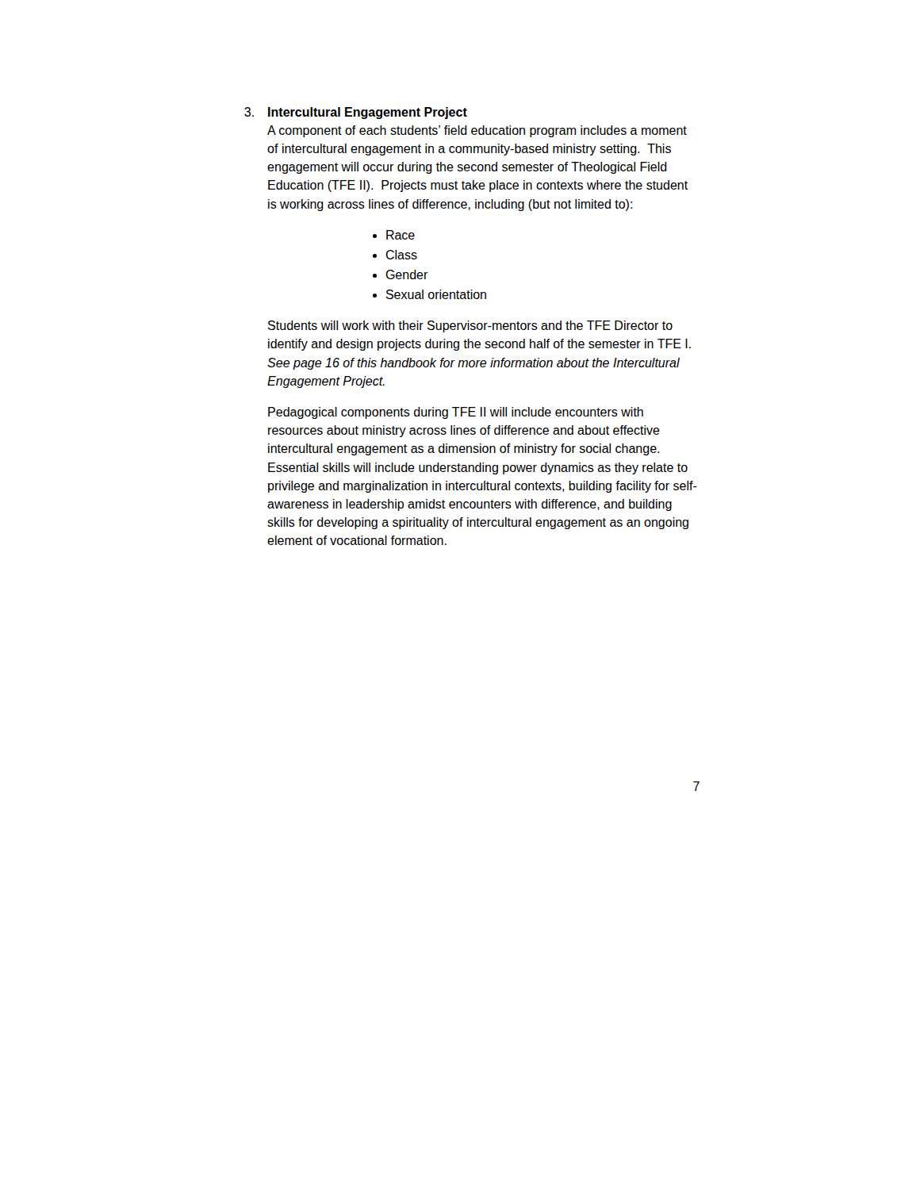Intercultural Engagement Project
A component of each students’ field education program includes a moment of intercultural engagement in a community-based ministry setting. This engagement will occur during the second semester of Theological Field Education (TFE II). Projects must take place in contexts where the student is working across lines of difference, including (but not limited to):
Race
Class
Gender
Sexual orientation
Students will work with their Supervisor-mentors and the TFE Director to identify and design projects during the second half of the semester in TFE I. See page 16 of this handbook for more information about the Intercultural Engagement Project.
Pedagogical components during TFE II will include encounters with resources about ministry across lines of difference and about effective intercultural engagement as a dimension of ministry for social change. Essential skills will include understanding power dynamics as they relate to privilege and marginalization in intercultural contexts, building facility for self-awareness in leadership amidst encounters with difference, and building skills for developing a spirituality of intercultural engagement as an ongoing element of vocational formation.
7